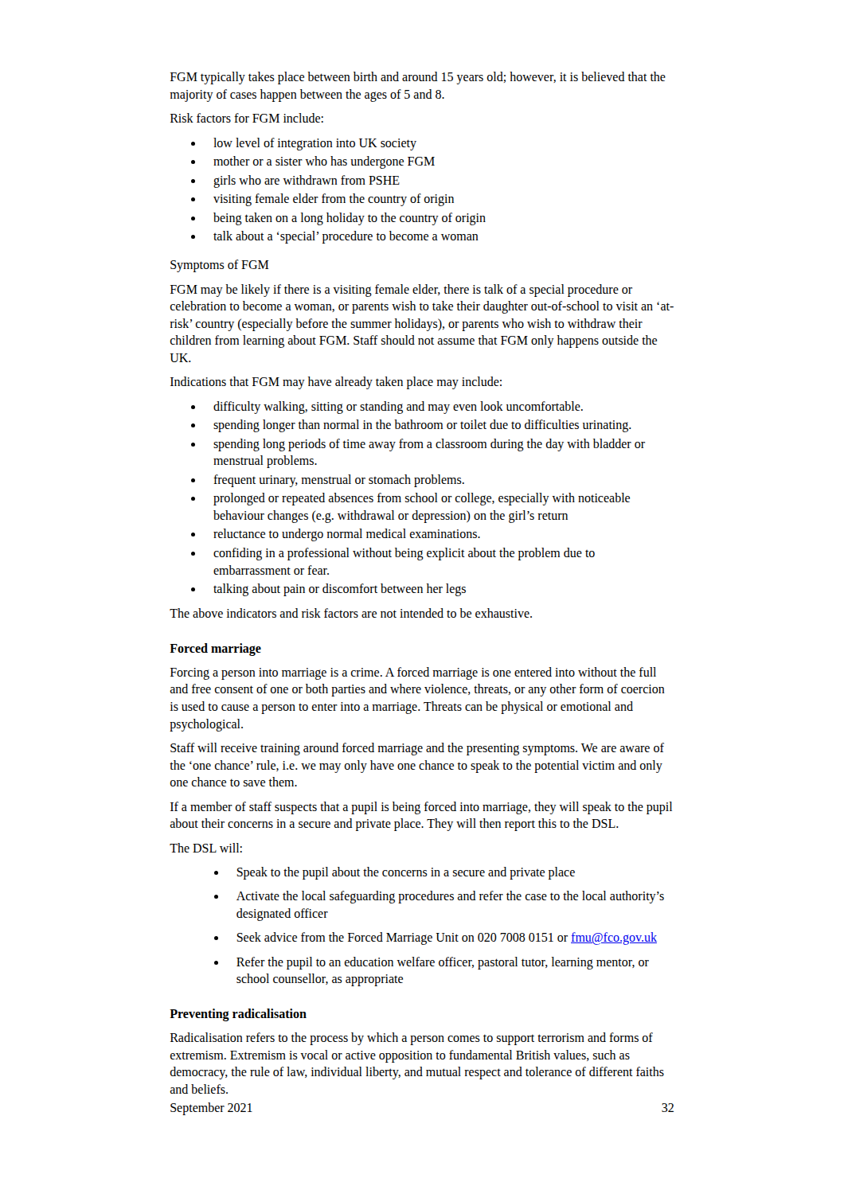FGM typically takes place between birth and around 15 years old; however, it is believed that the majority of cases happen between the ages of 5 and 8.
Risk factors for FGM include:
low level of integration into UK society
mother or a sister who has undergone FGM
girls who are withdrawn from PSHE
visiting female elder from the country of origin
being taken on a long holiday to the country of origin
talk about a ‘special’ procedure to become a woman
Symptoms of FGM
FGM may be likely if there is a visiting female elder, there is talk of a special procedure or celebration to become a woman, or parents wish to take their daughter out-of-school to visit an ‘at-risk’ country (especially before the summer holidays), or parents who wish to withdraw their children from learning about FGM. Staff should not assume that FGM only happens outside the UK.
Indications that FGM may have already taken place may include:
difficulty walking, sitting or standing and may even look uncomfortable.
spending longer than normal in the bathroom or toilet due to difficulties urinating.
spending long periods of time away from a classroom during the day with bladder or menstrual problems.
frequent urinary, menstrual or stomach problems.
prolonged or repeated absences from school or college, especially with noticeable behaviour changes (e.g. withdrawal or depression) on the girl’s return
reluctance to undergo normal medical examinations.
confiding in a professional without being explicit about the problem due to embarrassment or fear.
talking about pain or discomfort between her legs
The above indicators and risk factors are not intended to be exhaustive.
Forced marriage
Forcing a person into marriage is a crime. A forced marriage is one entered into without the full and free consent of one or both parties and where violence, threats, or any other form of coercion is used to cause a person to enter into a marriage. Threats can be physical or emotional and psychological.
Staff will receive training around forced marriage and the presenting symptoms. We are aware of the ‘one chance’ rule, i.e. we may only have one chance to speak to the potential victim and only one chance to save them.
If a member of staff suspects that a pupil is being forced into marriage, they will speak to the pupil about their concerns in a secure and private place. They will then report this to the DSL.
The DSL will:
Speak to the pupil about the concerns in a secure and private place
Activate the local safeguarding procedures and refer the case to the local authority’s designated officer
Seek advice from the Forced Marriage Unit on 020 7008 0151 or fmu@fco.gov.uk
Refer the pupil to an education welfare officer, pastoral tutor, learning mentor, or school counsellor, as appropriate
Preventing radicalisation
Radicalisation refers to the process by which a person comes to support terrorism and forms of extremism. Extremism is vocal or active opposition to fundamental British values, such as democracy, the rule of law, individual liberty, and mutual respect and tolerance of different faiths and beliefs.
September 2021 32